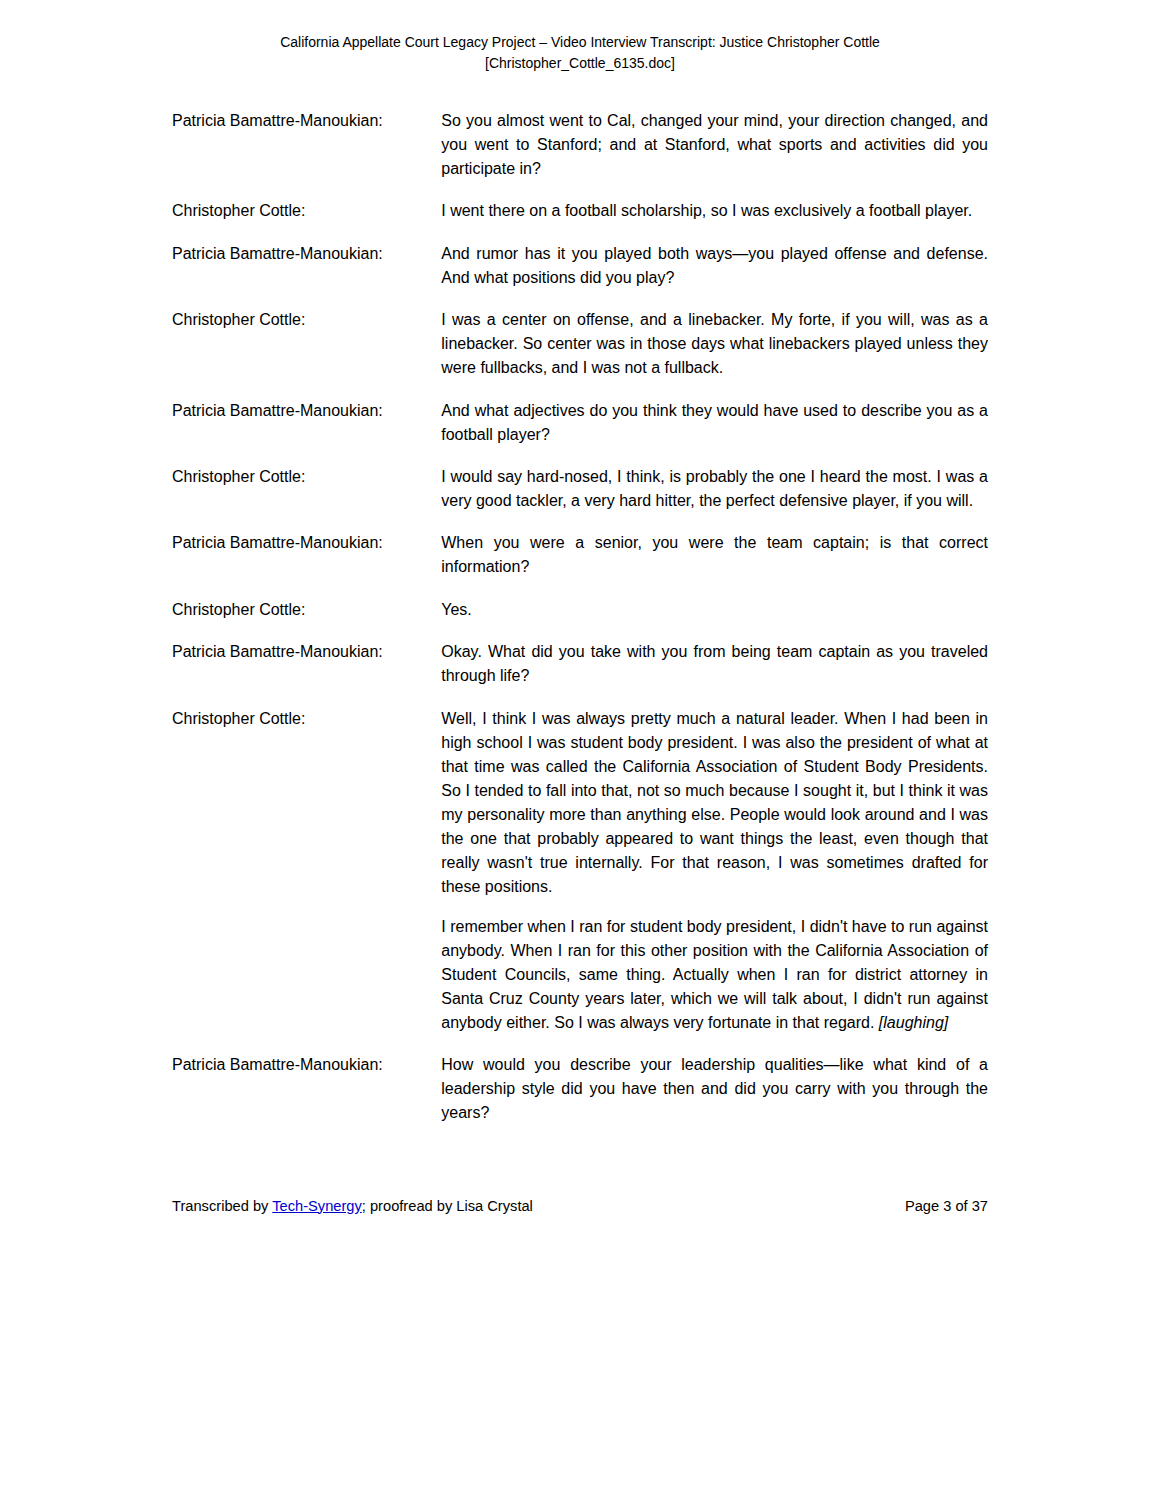California Appellate Court Legacy Project – Video Interview Transcript: Justice Christopher Cottle [Christopher_Cottle_6135.doc]
| Patricia Bamattre-Manoukian: | So you almost went to Cal, changed your mind, your direction changed, and you went to Stanford; and at Stanford, what sports and activities did you participate in? |
| Christopher Cottle: | I went there on a football scholarship, so I was exclusively a football player. |
| Patricia Bamattre-Manoukian: | And rumor has it you played both ways—you played offense and defense. And what positions did you play? |
| Christopher Cottle: | I was a center on offense, and a linebacker. My forte, if you will, was as a linebacker. So center was in those days what linebackers played unless they were fullbacks, and I was not a fullback. |
| Patricia Bamattre-Manoukian: | And what adjectives do you think they would have used to describe you as a football player? |
| Christopher Cottle: | I would say hard-nosed, I think, is probably the one I heard the most. I was a very good tackler, a very hard hitter, the perfect defensive player, if you will. |
| Patricia Bamattre-Manoukian: | When you were a senior, you were the team captain; is that correct information? |
| Christopher Cottle: | Yes. |
| Patricia Bamattre-Manoukian: | Okay. What did you take with you from being team captain as you traveled through life? |
| Christopher Cottle: | Well, I think I was always pretty much a natural leader. When I had been in high school I was student body president. I was also the president of what at that time was called the California Association of Student Body Presidents. So I tended to fall into that, not so much because I sought it, but I think it was my personality more than anything else. People would look around and I was the one that probably appeared to want things the least, even though that really wasn't true internally. For that reason, I was sometimes drafted for these positions. I remember when I ran for student body president, I didn't have to run against anybody. When I ran for this other position with the California Association of Student Councils, same thing. Actually when I ran for district attorney in Santa Cruz County years later, which we will talk about, I didn't run against anybody either. So I was always very fortunate in that regard. [laughing] |
| Patricia Bamattre-Manoukian: | How would you describe your leadership qualities—like what kind of a leadership style did you have then and did you carry with you through the years? |
Transcribed by Tech-Synergy; proofread by Lisa Crystal Page 3 of 37